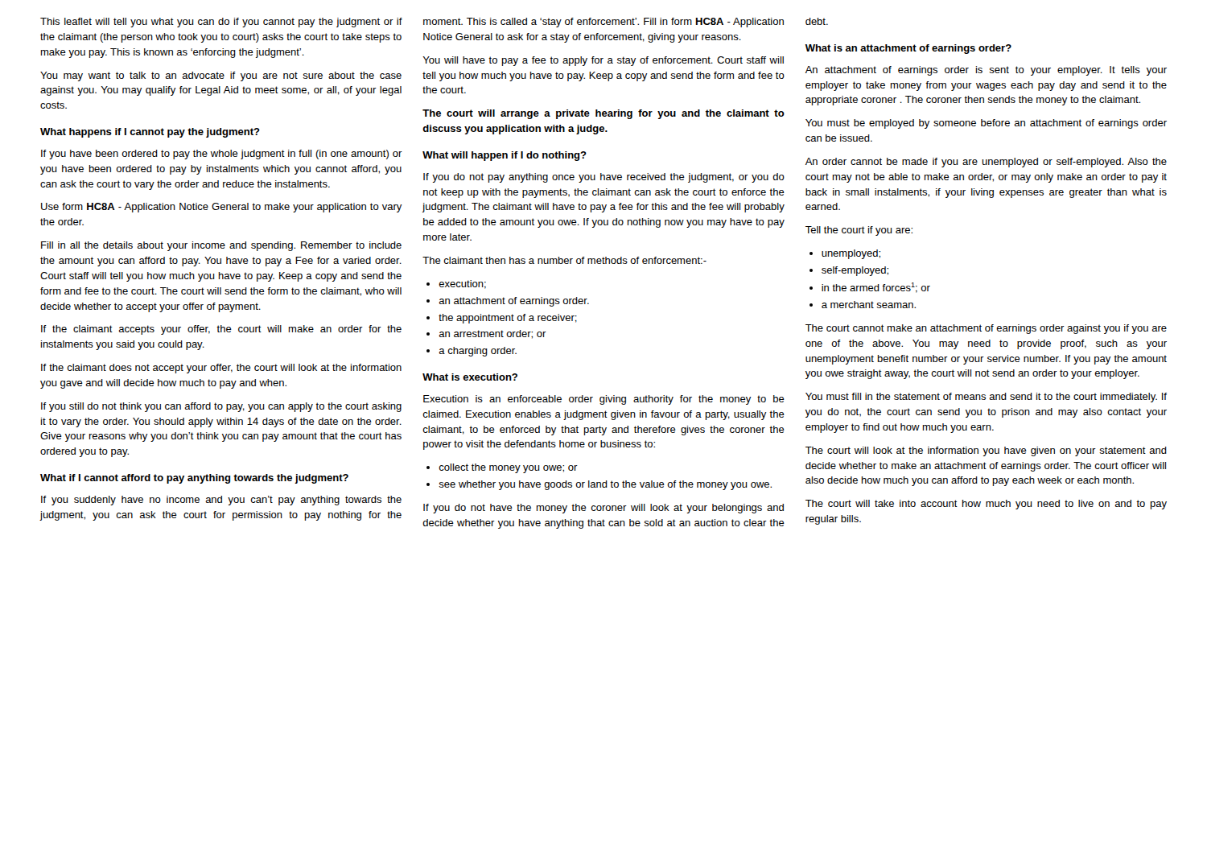This leaflet will tell you what you can do if you cannot pay the judgment or if the claimant (the person who took you to court) asks the court to take steps to make you pay. This is known as ‘enforcing the judgment’.
You may want to talk to an advocate if you are not sure about the case against you. You may qualify for Legal Aid to meet some, or all, of your legal costs.
What happens if I cannot pay the judgment?
If you have been ordered to pay the whole judgment in full (in one amount) or you have been ordered to pay by instalments which you cannot afford, you can ask the court to vary the order and reduce the instalments.
Use form HC8A - Application Notice General to make your application to vary the order.
Fill in all the details about your income and spending. Remember to include the amount you can afford to pay. You have to pay a Fee for a varied order. Court staff will tell you how much you have to pay. Keep a copy and send the form and fee to the court. The court will send the form to the claimant, who will decide whether to accept your offer of payment.
If the claimant accepts your offer, the court will make an order for the instalments you said you could pay.
If the claimant does not accept your offer, the court will look at the information you gave and will decide how much to pay and when.
If you still do not think you can afford to pay, you can apply to the court asking it to vary the order. You should apply within 14 days of the date on the order. Give your reasons why you don’t think you can pay amount that the court has ordered you to pay.
What if I cannot afford to pay anything towards the judgment?
If you suddenly have no income and you can’t pay anything towards the judgment, you can ask the court for permission to pay nothing for the moment. This is called a ‘stay of enforcement’. Fill in form HC8A - Application Notice General to ask for a stay of enforcement, giving your reasons.
You will have to pay a fee to apply for a stay of enforcement. Court staff will tell you how much you have to pay. Keep a copy and send the form and fee to the court.
The court will arrange a private hearing for you and the claimant to discuss you application with a judge.
What will happen if I do nothing?
If you do not pay anything once you have received the judgment, or you do not keep up with the payments, the claimant can ask the court to enforce the judgment. The claimant will have to pay a fee for this and the fee will probably be added to the amount you owe. If you do nothing now you may have to pay more later.
The claimant then has a number of methods of enforcement:-
execution;
an attachment of earnings order.
the appointment of a receiver;
an arrestment order; or
a charging order.
What is execution?
Execution is an enforceable order giving authority for the money to be claimed. Execution enables a judgment given in favour of a party, usually the claimant, to be enforced by that party and therefore gives the coroner the power to visit the defendants home or business to:
collect the money you owe; or
see whether you have goods or land to the value of the money you owe.
If you do not have the money the coroner will look at your belongings and decide whether you have anything that can be sold at an auction to clear the debt.
What is an attachment of earnings order?
An attachment of earnings order is sent to your employer. It tells your employer to take money from your wages each pay day and send it to the appropriate coroner . The coroner then sends the money to the claimant.
You must be employed by someone before an attachment of earnings order can be issued.
An order cannot be made if you are unemployed or self-employed. Also the court may not be able to make an order, or may only make an order to pay it back in small instalments, if your living expenses are greater than what is earned.
Tell the court if you are:
unemployed;
self-employed;
in the armed forces1; or
a merchant seaman.
The court cannot make an attachment of earnings order against you if you are one of the above. You may need to provide proof, such as your unemployment benefit number or your service number. If you pay the amount you owe straight away, the court will not send an order to your employer.
You must fill in the statement of means and send it to the court immediately. If you do not, the court can send you to prison and may also contact your employer to find out how much you earn.
The court will look at the information you have given on your statement and decide whether to make an attachment of earnings order. The court officer will also decide how much you can afford to pay each week or each month.
The court will take into account how much you need to live on and to pay regular bills.